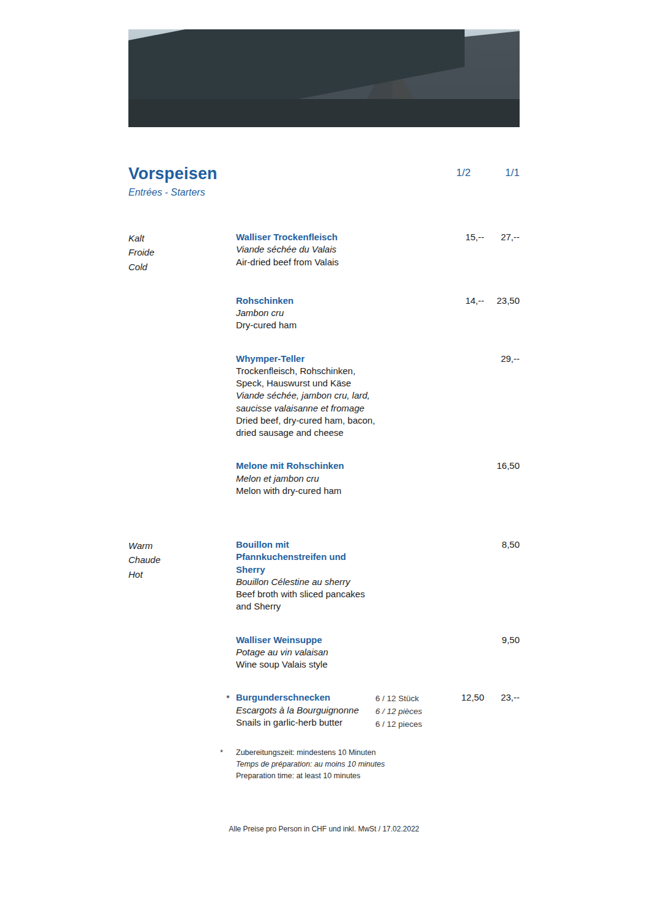Vorspeisen
Entrées - Starters
1/21/1
| Kalt Froide Cold | | Walliser Trockenfleisch Viande séchée du Valais Air-dried beef from Valais | | 15,-- | 27,-- |
| | | Rohschinken Jambon cru Dry-cured ham | | 14,-- | 23,50 |
| | | Whymper-Teller Trockenfleisch, Rohschinken, Speck, Hauswurst und Käse Viande séchée, jambon cru, lard, saucisse valaisanne et fromage Dried beef, dry-cured ham, bacon, dried sausage and cheese | | | 29,-- |
| | | Melone mit Rohschinken Melon et jambon cru Melon with dry-cured ham | | | 16,50 |
| Warm Chaude Hot | | Bouillon mit Pfannkuchenstreifen und Sherry Bouillon Célestine au sherry Beef broth with sliced pancakes and Sherry | | | 8,50 |
| | | Walliser Weinsuppe Potage au vin valaisan Wine soup Valais style | | | 9,50 |
| | * | Burgunderschnecken Escargots à la Bourguignonne Snails in garlic-herb butter | 6 / 12 Stück 6 / 12 pièces 6 / 12 pieces | 12,50 | 23,-- |
* Zubereitungszeit: mindestens 10 Minuten
Temps de préparation: au moins 10 minutes
Preparation time: at least 10 minutes
Alle Preise pro Person in CHF und inkl. MwSt / 17.02.2022